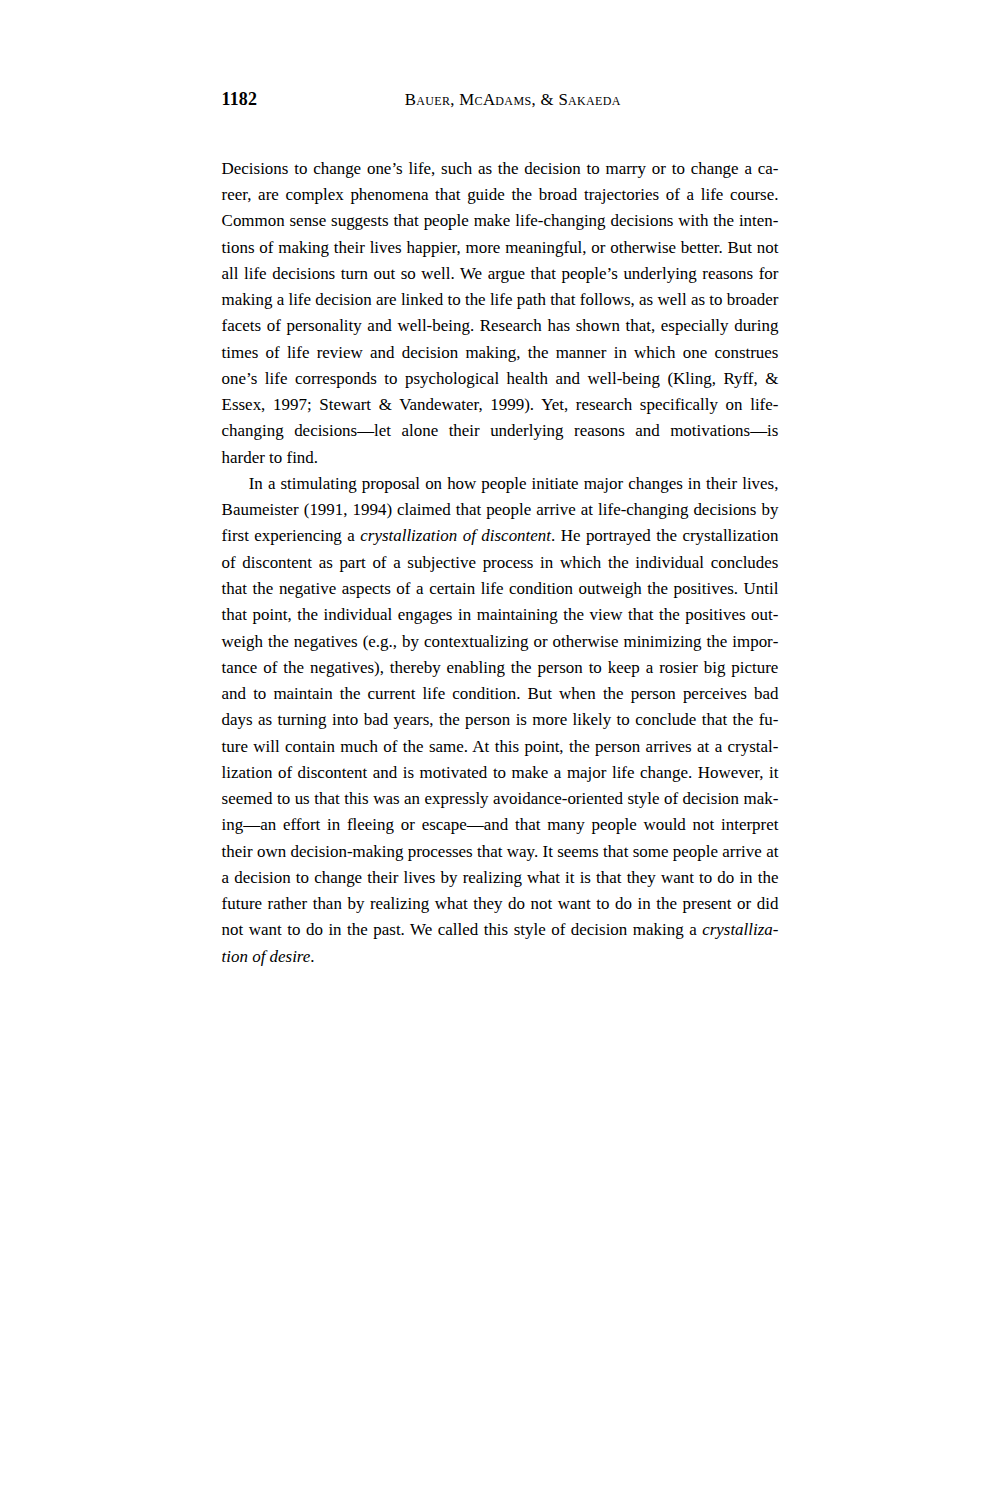1182 Bauer, McAdams, & Sakaeda
Decisions to change one’s life, such as the decision to marry or to change a career, are complex phenomena that guide the broad trajectories of a life course. Common sense suggests that people make life-changing decisions with the intentions of making their lives happier, more meaningful, or otherwise better. But not all life decisions turn out so well. We argue that people’s underlying reasons for making a life decision are linked to the life path that follows, as well as to broader facets of personality and well-being. Research has shown that, especially during times of life review and decision making, the manner in which one construes one’s life corresponds to psychological health and well-being (Kling, Ryff, & Essex, 1997; Stewart & Vandewater, 1999). Yet, research specifically on life-changing decisions—let alone their underlying reasons and motivations—is harder to find.
In a stimulating proposal on how people initiate major changes in their lives, Baumeister (1991, 1994) claimed that people arrive at life-changing decisions by first experiencing a crystallization of discontent. He portrayed the crystallization of discontent as part of a subjective process in which the individual concludes that the negative aspects of a certain life condition outweigh the positives. Until that point, the individual engages in maintaining the view that the positives outweigh the negatives (e.g., by contextualizing or otherwise minimizing the importance of the negatives), thereby enabling the person to keep a rosier big picture and to maintain the current life condition. But when the person perceives bad days as turning into bad years, the person is more likely to conclude that the future will contain much of the same. At this point, the person arrives at a crystallization of discontent and is motivated to make a major life change. However, it seemed to us that this was an expressly avoidance-oriented style of decision making—an effort in fleeing or escape—and that many people would not interpret their own decision-making processes that way. It seems that some people arrive at a decision to change their lives by realizing what it is that they want to do in the future rather than by realizing what they do not want to do in the present or did not want to do in the past. We called this style of decision making a crystallization of desire.